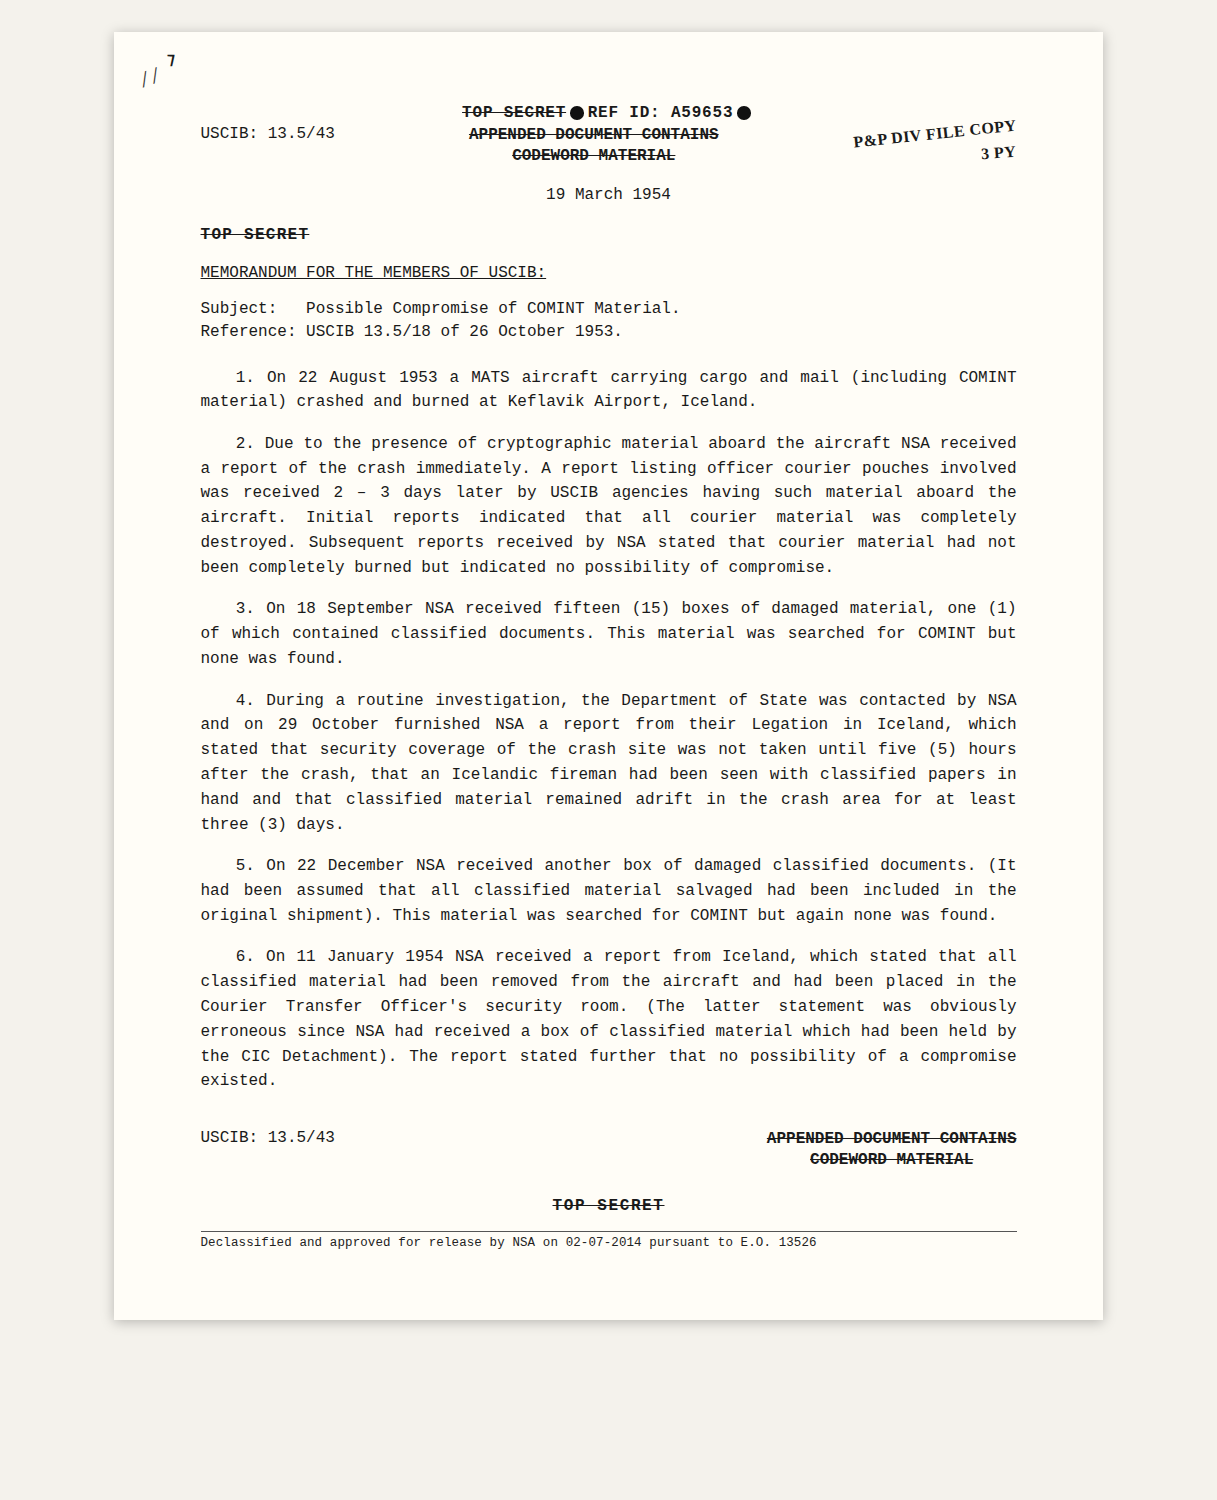⁄⁄
⁊
TOP SECRET REF ID: A59653
USCIB: 13.5/43
APPENDED DOCUMENT CONTAINS
CODEWORD MATERIAL
P&P DIV FILE COPY
3 PY
19 March 1954
TOP SECRET
MEMORANDUM FOR THE MEMBERS OF USCIB:
| Subject: | Possible Compromise of COMINT Material. |
| Reference: | USCIB 13.5/18 of 26 October 1953. |
On 22 August 1953 a MATS aircraft carrying cargo and mail (including COMINT material) crashed and burned at Keflavik Airport, Iceland.
Due to the presence of cryptographic material aboard the aircraft NSA received a report of the crash immediately. A report listing officer courier pouches involved was received 2 – 3 days later by USCIB agencies having such material aboard the aircraft. Initial reports indicated that all courier material was completely destroyed. Subsequent reports received by NSA stated that courier material had not been completely burned but indicated no possibility of compromise.
On 18 September NSA received fifteen (15) boxes of damaged material, one (1) of which contained classified documents. This material was searched for COMINT but none was found.
During a routine investigation, the Department of State was contacted by NSA and on 29 October furnished NSA a report from their Legation in Iceland, which stated that security coverage of the crash site was not taken until five (5) hours after the crash, that an Icelandic fireman had been seen with classified papers in hand and that classified material remained adrift in the crash area for at least three (3) days.
On 22 December NSA received another box of damaged classified documents. (It had been assumed that all classified material salvaged had been included in the original shipment). This material was searched for COMINT but again none was found.
On 11 January 1954 NSA received a report from Iceland, which stated that all classified material had been removed from the aircraft and had been placed in the Courier Transfer Officer's security room. (The latter statement was obviously erroneous since NSA had received a box of classified material which had been held by the CIC Detachment). The report stated further that no possibility of a compromise existed.
USCIB: 13.5/43
APPENDED DOCUMENT CONTAINS
CODEWORD MATERIAL
TOP SECRET
Declassified and approved for release by NSA on 02-07-2014 pursuant to E.O. 13526